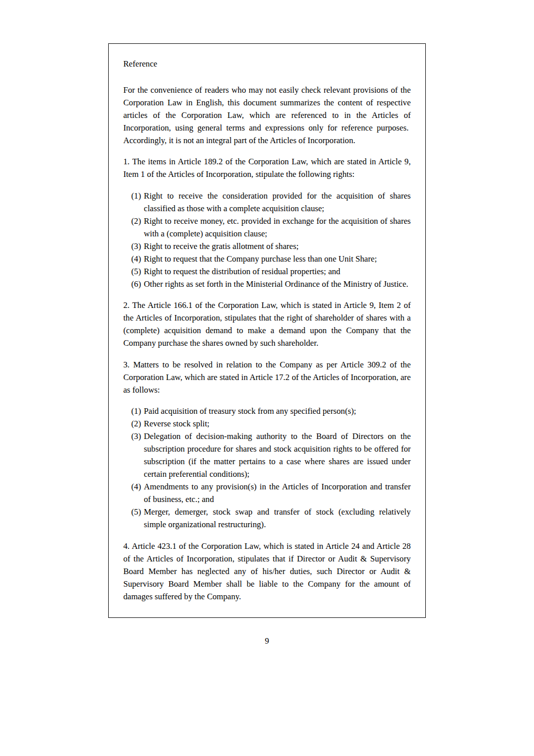Reference
For the convenience of readers who may not easily check relevant provisions of the Corporation Law in English, this document summarizes the content of respective articles of the Corporation Law, which are referenced to in the Articles of Incorporation, using general terms and expressions only for reference purposes. Accordingly, it is not an integral part of the Articles of Incorporation.
1. The items in Article 189.2 of the Corporation Law, which are stated in Article 9, Item 1 of the Articles of Incorporation, stipulate the following rights:
(1) Right to receive the consideration provided for the acquisition of shares classified as those with a complete acquisition clause;
(2) Right to receive money, etc. provided in exchange for the acquisition of shares with a (complete) acquisition clause;
(3) Right to receive the gratis allotment of shares;
(4) Right to request that the Company purchase less than one Unit Share;
(5) Right to request the distribution of residual properties; and
(6) Other rights as set forth in the Ministerial Ordinance of the Ministry of Justice.
2. The Article 166.1 of the Corporation Law, which is stated in Article 9, Item 2 of the Articles of Incorporation, stipulates that the right of shareholder of shares with a (complete) acquisition demand to make a demand upon the Company that the Company purchase the shares owned by such shareholder.
3. Matters to be resolved in relation to the Company as per Article 309.2 of the Corporation Law, which are stated in Article 17.2 of the Articles of Incorporation, are as follows:
(1) Paid acquisition of treasury stock from any specified person(s);
(2) Reverse stock split;
(3) Delegation of decision-making authority to the Board of Directors on the subscription procedure for shares and stock acquisition rights to be offered for subscription (if the matter pertains to a case where shares are issued under certain preferential conditions);
(4) Amendments to any provision(s) in the Articles of Incorporation and transfer of business, etc.; and
(5) Merger, demerger, stock swap and transfer of stock (excluding relatively simple organizational restructuring).
4. Article 423.1 of the Corporation Law, which is stated in Article 24 and Article 28 of the Articles of Incorporation, stipulates that if Director or Audit & Supervisory Board Member has neglected any of his/her duties, such Director or Audit & Supervisory Board Member shall be liable to the Company for the amount of damages suffered by the Company.
9